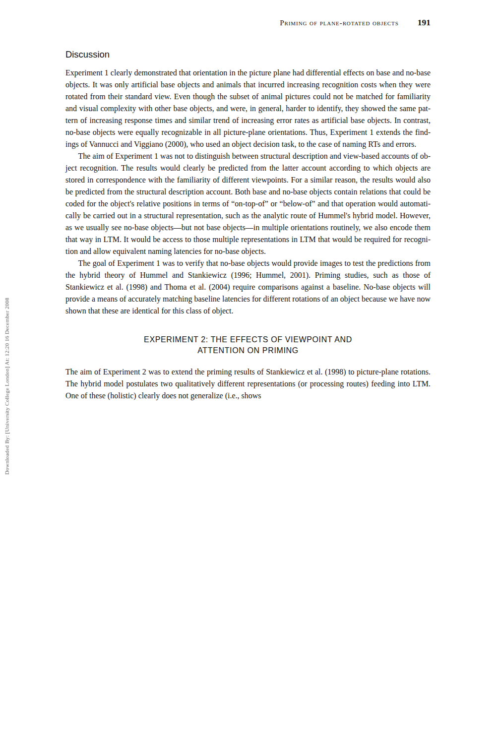Downloaded By: [University College London] At: 12:20 16 December 2008
Priming of plane-rotated objects 191
Discussion
Experiment 1 clearly demonstrated that orientation in the picture plane had differential effects on base and no-base objects. It was only artificial base objects and animals that incurred increasing recognition costs when they were rotated from their standard view. Even though the subset of animal pictures could not be matched for familiarity and visual complexity with other base objects, and were, in general, harder to identify, they showed the same pattern of increasing response times and similar trend of increasing error rates as artificial base objects. In contrast, no-base objects were equally recognizable in all picture-plane orientations. Thus, Experiment 1 extends the findings of Vannucci and Viggiano (2000), who used an object decision task, to the case of naming RTs and errors.
The aim of Experiment 1 was not to distinguish between structural description and view-based accounts of object recognition. The results would clearly be predicted from the latter account according to which objects are stored in correspondence with the familiarity of different viewpoints. For a similar reason, the results would also be predicted from the structural description account. Both base and no-base objects contain relations that could be coded for the object's relative positions in terms of “on-top-of” or “below-of” and that operation would automatically be carried out in a structural representation, such as the analytic route of Hummel's hybrid model. However, as we usually see no-base objects—but not base objects—in multiple orientations routinely, we also encode them that way in LTM. It would be access to those multiple representations in LTM that would be required for recognition and allow equivalent naming latencies for no-base objects.
The goal of Experiment 1 was to verify that no-base objects would provide images to test the predictions from the hybrid theory of Hummel and Stankiewicz (1996; Hummel, 2001). Priming studies, such as those of Stankiewicz et al. (1998) and Thoma et al. (2004) require comparisons against a baseline. No-base objects will provide a means of accurately matching baseline latencies for different rotations of an object because we have now shown that these are identical for this class of object.
Experiment 2: The effects of viewpoint and
attention on priming
The aim of Experiment 2 was to extend the priming results of Stankiewicz et al. (1998) to picture-plane rotations. The hybrid model postulates two qualitatively different representations (or processing routes) feeding into LTM. One of these (holistic) clearly does not generalize (i.e., shows